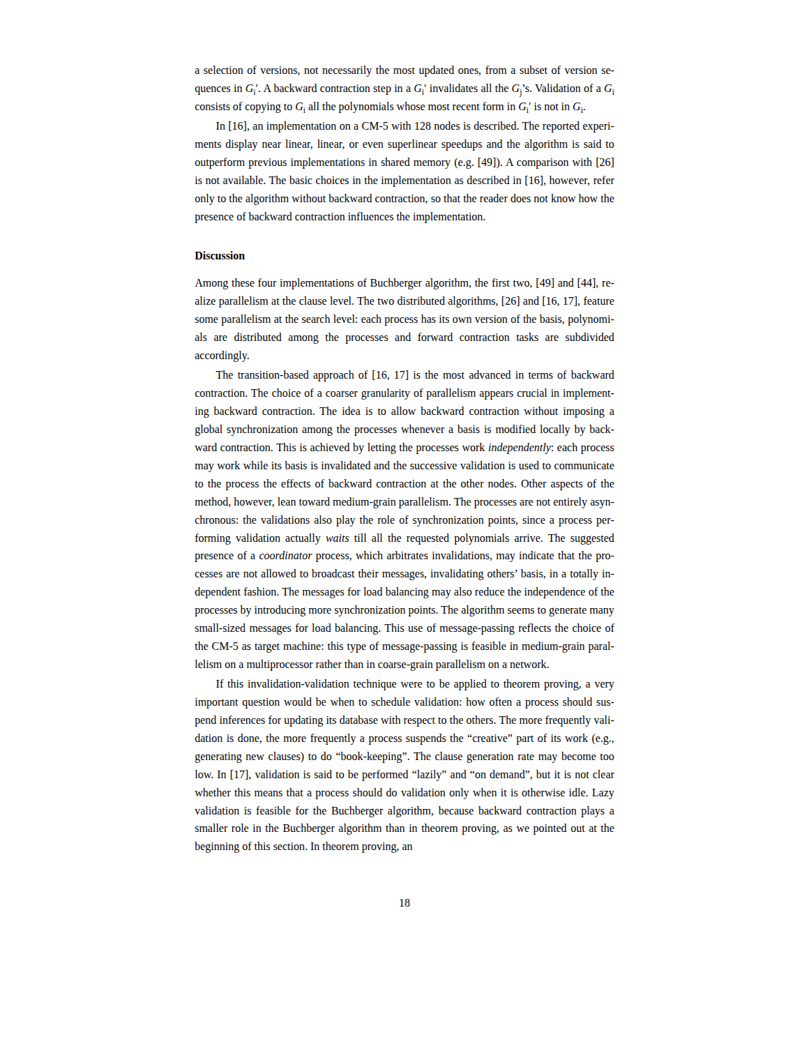a selection of versions, not necessarily the most updated ones, from a subset of version sequences in Gi′. A backward contraction step in a Gi′ invalidates all the Gj’s. Validation of a Gi consists of copying to Gi all the polynomials whose most recent form in Gi′ is not in Gi.
In [16], an implementation on a CM-5 with 128 nodes is described. The reported experiments display near linear, linear, or even superlinear speedups and the algorithm is said to outperform previous implementations in shared memory (e.g. [49]). A comparison with [26] is not available. The basic choices in the implementation as described in [16], however, refer only to the algorithm without backward contraction, so that the reader does not know how the presence of backward contraction influences the implementation.
Discussion
Among these four implementations of Buchberger algorithm, the first two, [49] and [44], realize parallelism at the clause level. The two distributed algorithms, [26] and [16, 17], feature some parallelism at the search level: each process has its own version of the basis, polynomials are distributed among the processes and forward contraction tasks are subdivided accordingly.
The transition-based approach of [16, 17] is the most advanced in terms of backward contraction. The choice of a coarser granularity of parallelism appears crucial in implementing backward contraction. The idea is to allow backward contraction without imposing a global synchronization among the processes whenever a basis is modified locally by backward contraction. This is achieved by letting the processes work independently: each process may work while its basis is invalidated and the successive validation is used to communicate to the process the effects of backward contraction at the other nodes. Other aspects of the method, however, lean toward medium-grain parallelism. The processes are not entirely asynchronous: the validations also play the role of synchronization points, since a process performing validation actually waits till all the requested polynomials arrive. The suggested presence of a coordinator process, which arbitrates invalidations, may indicate that the processes are not allowed to broadcast their messages, invalidating others’ basis, in a totally independent fashion. The messages for load balancing may also reduce the independence of the processes by introducing more synchronization points. The algorithm seems to generate many small-sized messages for load balancing. This use of message-passing reflects the choice of the CM-5 as target machine: this type of message-passing is feasible in medium-grain parallelism on a multiprocessor rather than in coarse-grain parallelism on a network.
If this invalidation-validation technique were to be applied to theorem proving, a very important question would be when to schedule validation: how often a process should suspend inferences for updating its database with respect to the others. The more frequently validation is done, the more frequently a process suspends the “creative” part of its work (e.g., generating new clauses) to do “book-keeping”. The clause generation rate may become too low. In [17], validation is said to be performed “lazily” and “on demand”, but it is not clear whether this means that a process should do validation only when it is otherwise idle. Lazy validation is feasible for the Buchberger algorithm, because backward contraction plays a smaller role in the Buchberger algorithm than in theorem proving, as we pointed out at the beginning of this section. In theorem proving, an
18